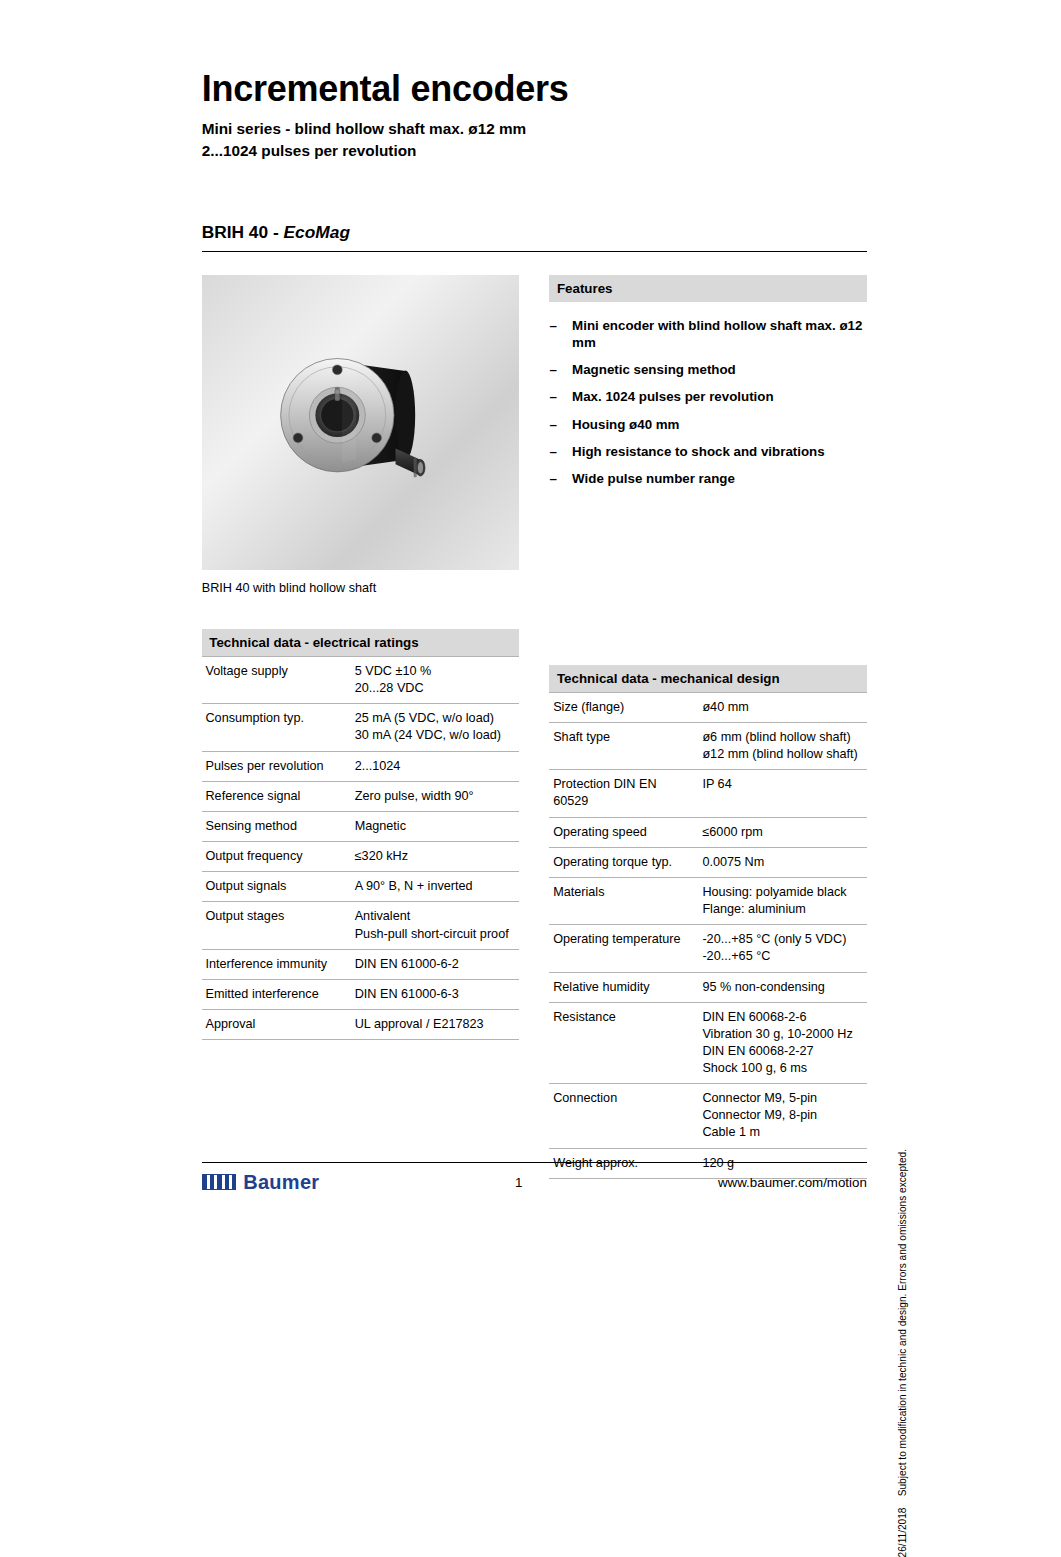Incremental encoders
Mini series - blind hollow shaft max. ø12 mm
2...1024 pulses per revolution
BRIH 40 - EcoMag
BRIH 40 with blind hollow shaft
Technical data - electrical ratings
| Voltage supply | 5 VDC ±10 % 20...28 VDC |
| Consumption typ. | 25 mA (5 VDC, w/o load) 30 mA (24 VDC, w/o load) |
| Pulses per revolution | 2...1024 |
| Reference signal | Zero pulse, width 90° |
| Sensing method | Magnetic |
| Output frequency | ≤320 kHz |
| Output signals | A 90° B, N + inverted |
| Output stages | Antivalent Push-pull short-circuit proof |
| Interference immunity | DIN EN 61000-6-2 |
| Emitted interference | DIN EN 61000-6-3 |
| Approval | UL approval / E217823 |
Features
Mini encoder with blind hollow shaft max. ø12 mm
Magnetic sensing method
Max. 1024 pulses per revolution
Housing ø40 mm
High resistance to shock and vibrations
Wide pulse number range
Technical data - mechanical design
| Size (flange) | ø40 mm |
| Shaft type | ø6 mm (blind hollow shaft) ø12 mm (blind hollow shaft) |
| Protection DIN EN 60529 | IP 64 |
| Operating speed | ≤6000 rpm |
| Operating torque typ. | 0.0075 Nm |
| Materials | Housing: polyamide black Flange: aluminium |
| Operating temperature | -20...+85 °C (only 5 VDC) -20...+65 °C |
| Relative humidity | 95 % non-condensing |
| Resistance | DIN EN 60068-2-6 Vibration 30 g, 10-2000 Hz DIN EN 60068-2-27 Shock 100 g, 6 ms |
| Connection | Connector M9, 5-pin Connector M9, 8-pin Cable 1 m |
| Weight approx. | 120 g |
26/11/2018 Subject to modification in technic and design. Errors and omissions excepted.
Baumer
1
www.baumer.com/motion